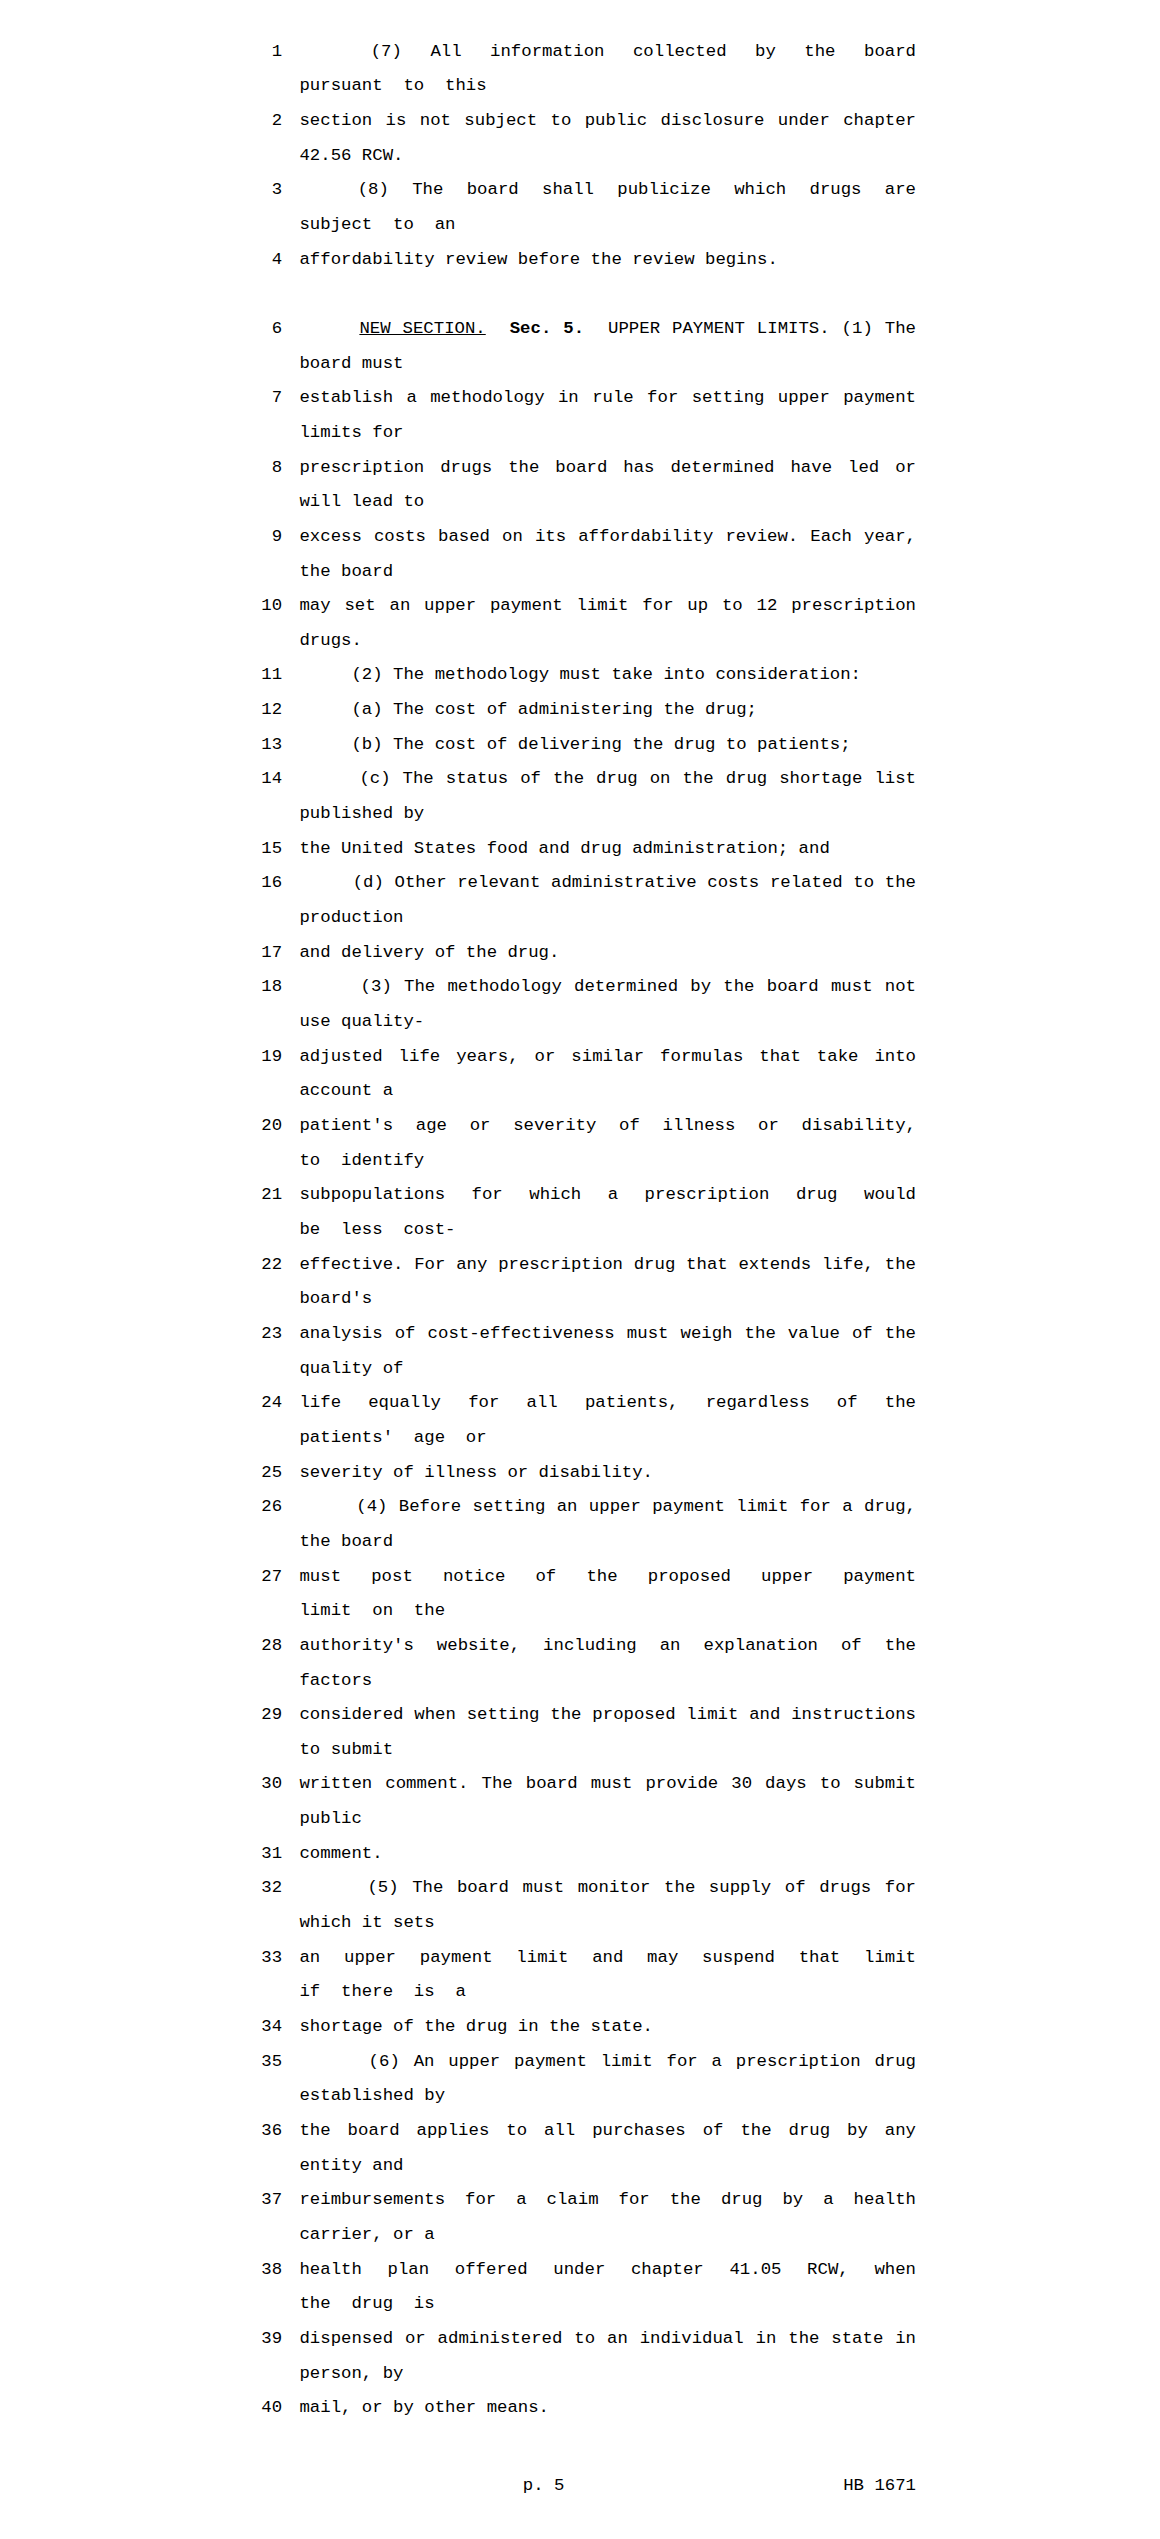(7) All information collected by the board pursuant to this
section is not subject to public disclosure under chapter 42.56 RCW.
(8) The board shall publicize which drugs are subject to an
affordability review before the review begins.
NEW SECTION. Sec. 5. UPPER PAYMENT LIMITS. (1) The board must
establish a methodology in rule for setting upper payment limits for
prescription drugs the board has determined have led or will lead to
excess costs based on its affordability review. Each year, the board
may set an upper payment limit for up to 12 prescription drugs.
(2) The methodology must take into consideration:
(a) The cost of administering the drug;
(b) The cost of delivering the drug to patients;
(c) The status of the drug on the drug shortage list published by
the United States food and drug administration; and
(d) Other relevant administrative costs related to the production
and delivery of the drug.
(3) The methodology determined by the board must not use quality-
adjusted life years, or similar formulas that take into account a
patient's age or severity of illness or disability, to identify
subpopulations for which a prescription drug would be less cost-
effective. For any prescription drug that extends life, the board's
analysis of cost-effectiveness must weigh the value of the quality of
life equally for all patients, regardless of the patients' age or
severity of illness or disability.
(4) Before setting an upper payment limit for a drug, the board
must post notice of the proposed upper payment limit on the
authority's website, including an explanation of the factors
considered when setting the proposed limit and instructions to submit
written comment. The board must provide 30 days to submit public
comment.
(5) The board must monitor the supply of drugs for which it sets
an upper payment limit and may suspend that limit if there is a
shortage of the drug in the state.
(6) An upper payment limit for a prescription drug established by
the board applies to all purchases of the drug by any entity and
reimbursements for a claim for the drug by a health carrier, or a
health plan offered under chapter 41.05 RCW, when the drug is
dispensed or administered to an individual in the state in person, by
mail, or by other means.
p. 5 HB 1671